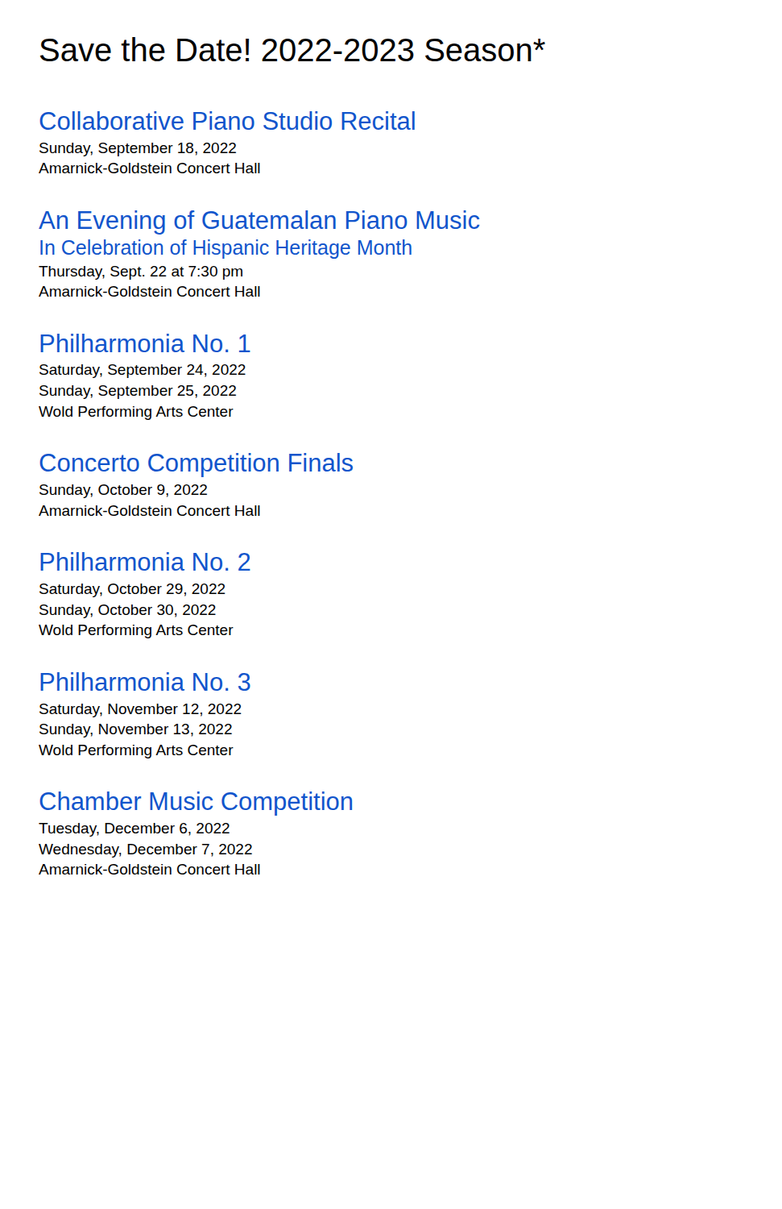Save the Date! 2022-2023 Season*
Collaborative Piano Studio Recital
Sunday, September 18, 2022
Amarnick-Goldstein Concert Hall
An Evening of Guatemalan Piano Music
In Celebration of Hispanic Heritage Month
Thursday, Sept. 22 at 7:30 pm
Amarnick-Goldstein Concert Hall
Philharmonia No. 1
Saturday, September 24, 2022
Sunday, September 25, 2022
Wold Performing Arts Center
Concerto Competition Finals
Sunday, October 9, 2022
Amarnick-Goldstein Concert Hall
Philharmonia No. 2
Saturday, October 29, 2022
Sunday, October 30, 2022
Wold Performing Arts Center
Philharmonia No. 3
Saturday, November 12, 2022
Sunday, November 13, 2022
Wold Performing Arts Center
Chamber Music Competition
Tuesday, December 6, 2022
Wednesday, December 7, 2022
Amarnick-Goldstein Concert Hall